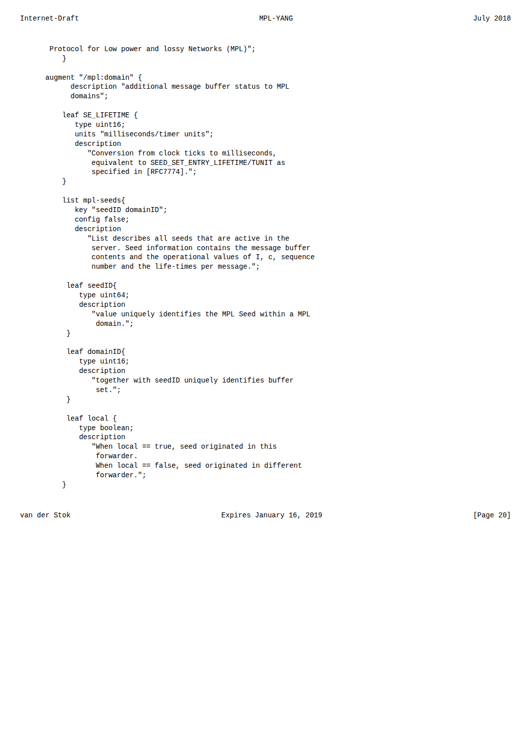Internet-Draft MPL-YANG July 2018
  Protocol for Low power and lossy Networks (MPL)";
     }

 augment "/mpl:domain" {
       description "additional message buffer status to MPL
       domains";

     leaf SE_LIFETIME {
        type uint16;
        units "milliseconds/timer units";
        description
           "Conversion from clock ticks to milliseconds,
            equivalent to SEED_SET_ENTRY_LIFETIME/TUNIT as
            specified in [RFC7774].";
     }

     list mpl-seeds{
        key "seedID domainID";
        config false;
        description
           "List describes all seeds that are active in the
            server. Seed information contains the message buffer
            contents and the operational values of I, c, sequence
            number and the life-times per message.";

      leaf seedID{
         type uint64;
         description
            "value uniquely identifies the MPL Seed within a MPL
             domain.";
      }

      leaf domainID{
         type uint16;
         description
            "together with seedID uniquely identifies buffer
             set.";
      }

      leaf local {
         type boolean;
         description
            "When local == true, seed originated in this
             forwarder.
             When local == false, seed originated in different
             forwarder.";
     }
van der Stok Expires January 16, 2019 [Page 20]